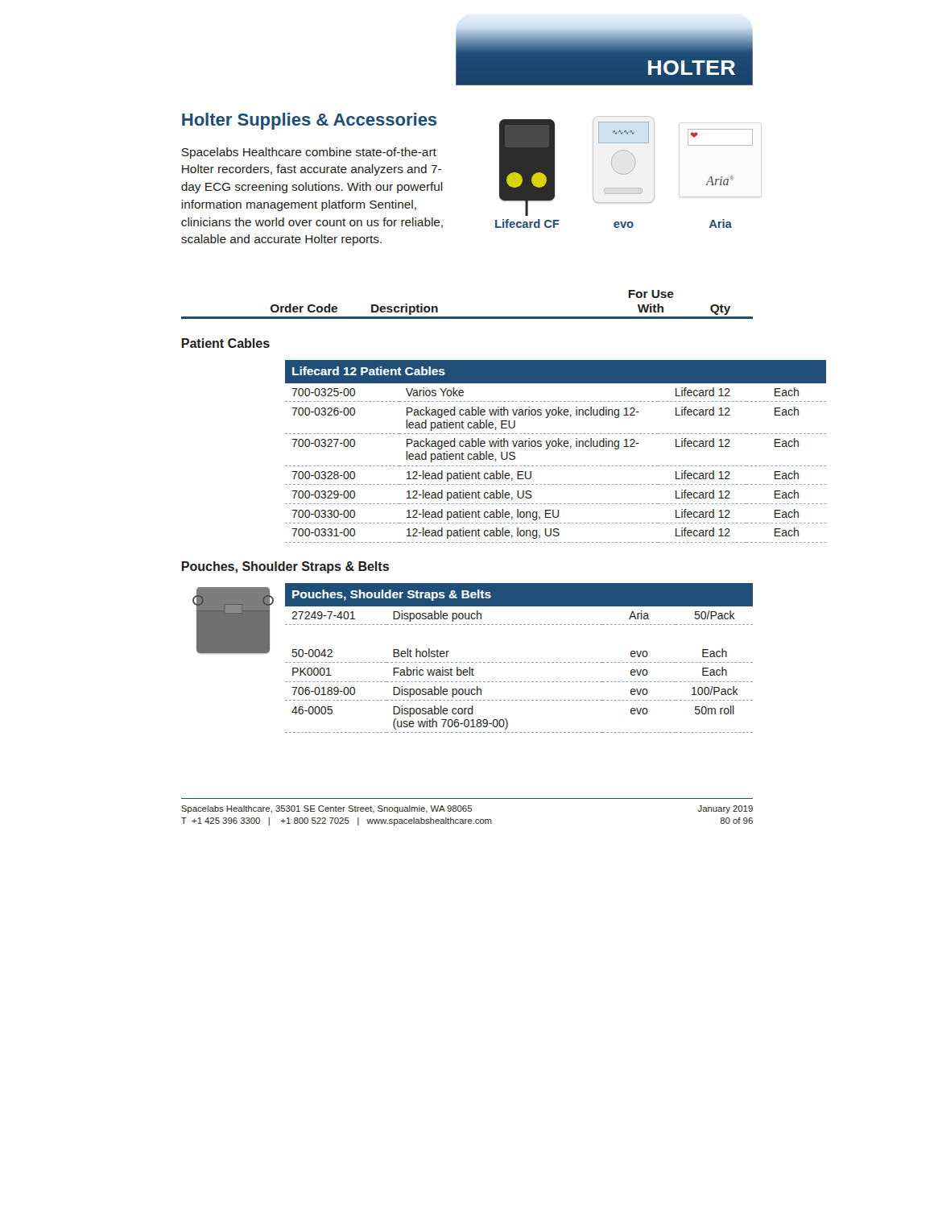HOLTER
Holter Supplies & Accessories
Spacelabs Healthcare combine state-of-the-art Holter recorders, fast accurate analyzers and 7-day ECG screening solutions. With our powerful information management platform Sentinel, clinicians the world over count on us for reliable, scalable and accurate Holter reports.
Lifecard CF
∿∿∿∿
evo
❤
Aria®
Aria
| | Order Code | Description | For Use With | Qty |
Patient Cables
| Lifecard 12 Patient Cables |
| --- |
| 700-0325-00 | Varios Yoke | Lifecard 12 | Each |
| 700-0326-00 | Packaged cable with varios yoke, including 12-lead patient cable, EU | Lifecard 12 | Each |
| 700-0327-00 | Packaged cable with varios yoke, including 12-lead patient cable, US | Lifecard 12 | Each |
| 700-0328-00 | 12-lead patient cable, EU | Lifecard 12 | Each |
| 700-0329-00 | 12-lead patient cable, US | Lifecard 12 | Each |
| 700-0330-00 | 12-lead patient cable, long, EU | Lifecard 12 | Each |
| 700-0331-00 | 12-lead patient cable, long, US | Lifecard 12 | Each |
Pouches, Shoulder Straps & Belts
| Pouches, Shoulder Straps & Belts |
| --- |
| 27249-7-401 | Disposable pouch | Aria | 50/Pack |
| 50-0042 | Belt holster | evo | Each |
| PK0001 | Fabric waist belt | evo | Each |
| 706-0189-00 | Disposable pouch | evo | 100/Pack |
| 46-0005 | Disposable cord (use with 706-0189-00) | evo | 50m roll |
Spacelabs Healthcare, 35301 SE Center Street, Snoqualmie, WA 98065
T +1 425 396 3300 | +1 800 522 7025 | www.spacelabshealthcare.com
January 2019
80 of 96